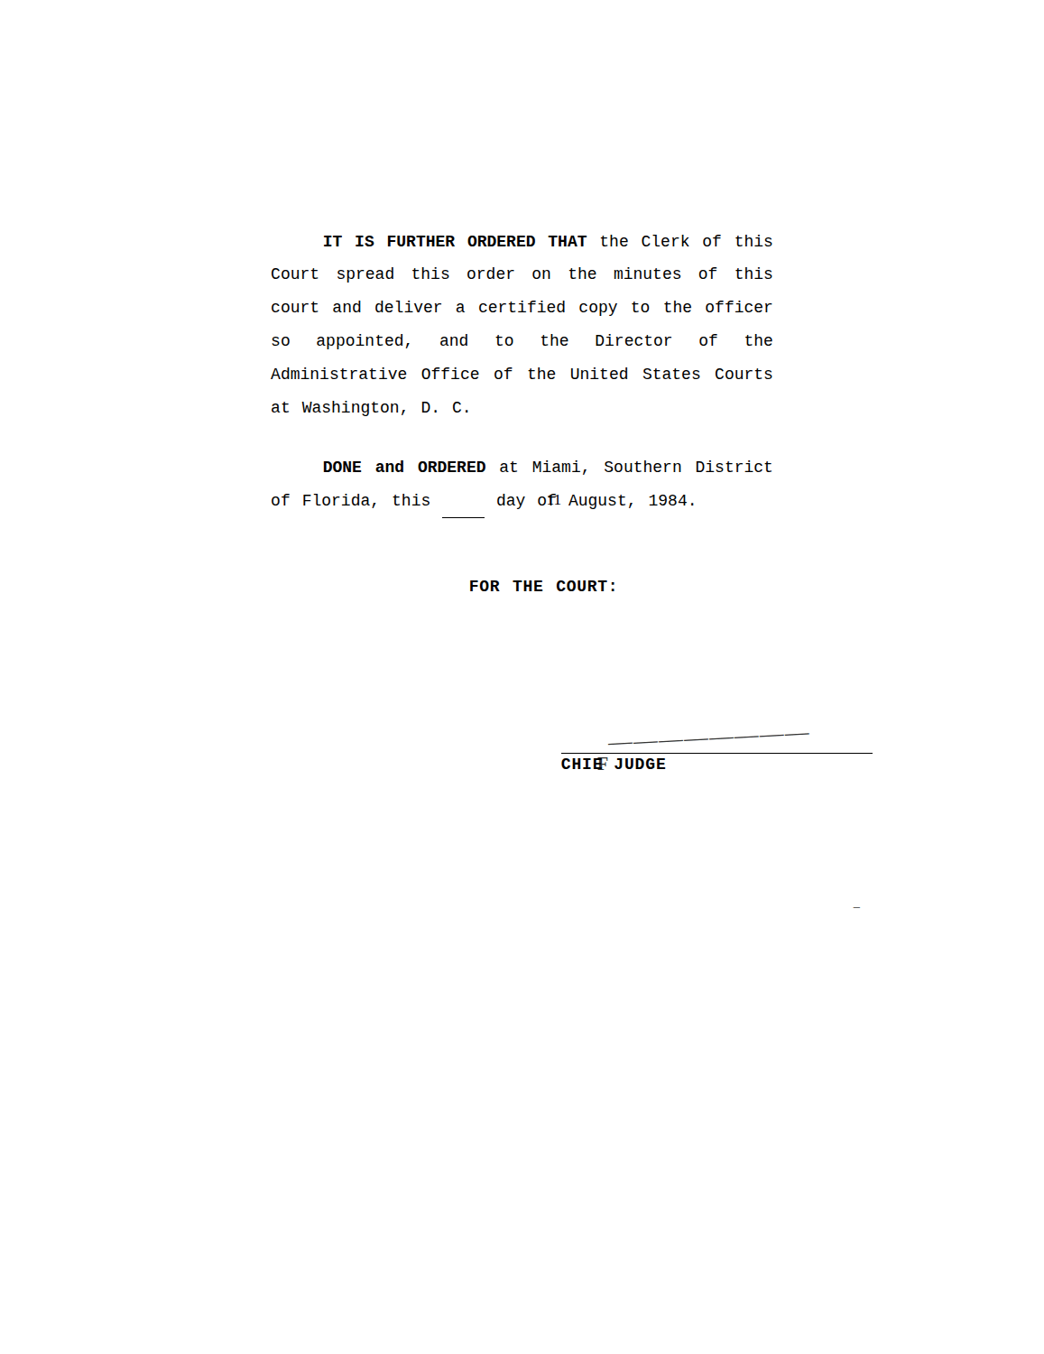IT IS FURTHER ORDERED THAT the Clerk of this Court spread this order on the minutes of this court and deliver a certified copy to the officer so appointed, and to the Director of the Administrative Office of the United States Courts at Washington, D. C.
DONE and ORDERED at Miami, Southern District of Florida, this 11 day of August, 1984.
FOR THE COURT:
————————
CHIEF JUDGE
—